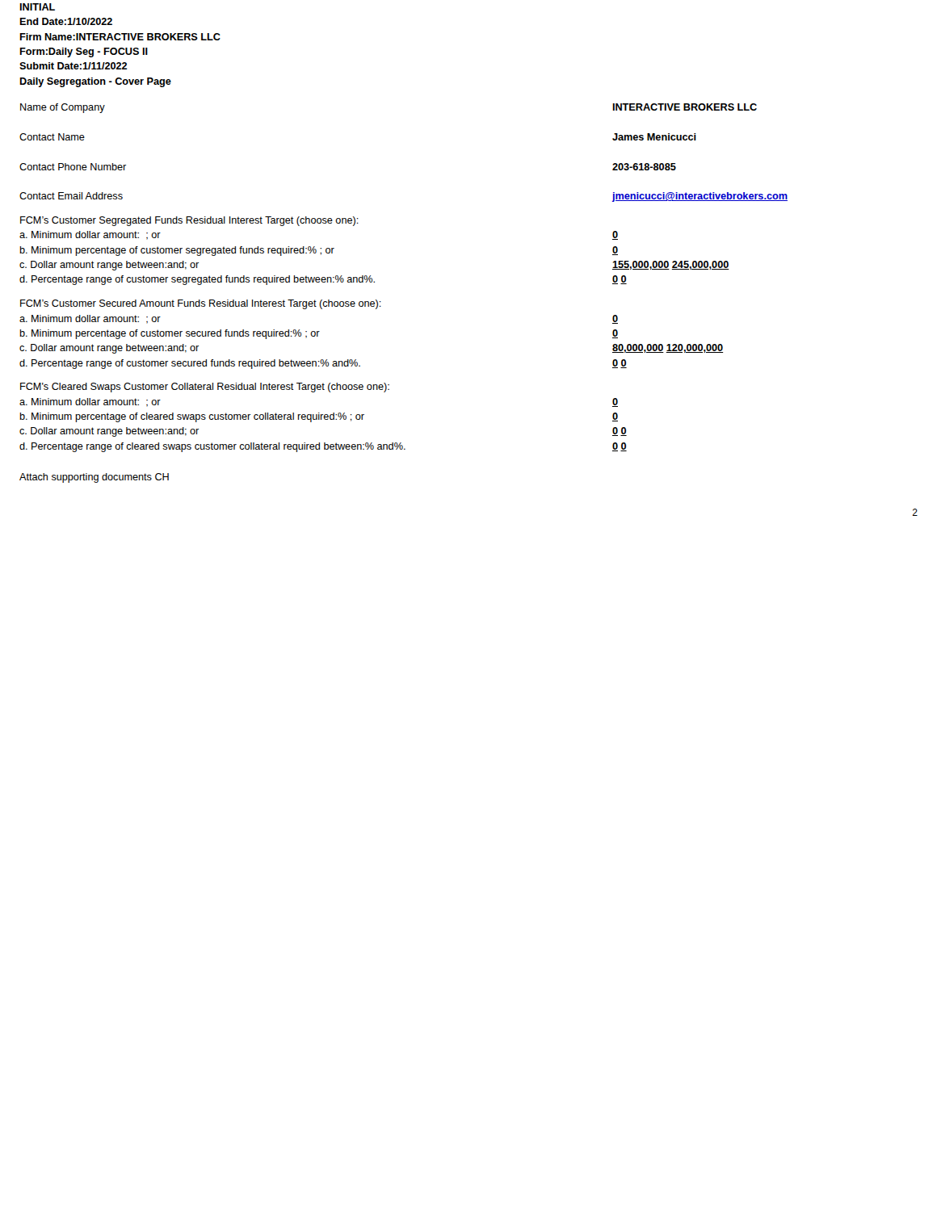INITIAL
End Date:1/10/2022
Firm Name:INTERACTIVE BROKERS LLC
Form:Daily Seg - FOCUS II
Submit Date:1/11/2022
Daily Segregation - Cover Page
| Name of Company | INTERACTIVE BROKERS LLC |
| Contact Name | James Menicucci |
| Contact Phone Number | 203-618-8085 |
| Contact Email Address | jmenicucci@interactivebrokers.com |
| FCM’s Customer Segregated Funds Residual Interest Target (choose one): | |
| a. Minimum dollar amount: ; or | 0 |
| b. Minimum percentage of customer segregated funds required:% ; or | 0 |
| c. Dollar amount range between:and; or | 155,000,000 245,000,000 |
| d. Percentage range of customer segregated funds required between:% and%. | 0 0 |
| FCM’s Customer Secured Amount Funds Residual Interest Target (choose one): | |
| a. Minimum dollar amount: ; or | 0 |
| b. Minimum percentage of customer secured funds required:% ; or | 0 |
| c. Dollar amount range between:and; or | 80,000,000 120,000,000 |
| d. Percentage range of customer secured funds required between:% and%. | 0 0 |
| FCM's Cleared Swaps Customer Collateral Residual Interest Target (choose one): | |
| a. Minimum dollar amount: ; or | 0 |
| b. Minimum percentage of cleared swaps customer collateral required:% ; or | 0 |
| c. Dollar amount range between:and; or | 0 0 |
| d. Percentage range of cleared swaps customer collateral required between:% and%. | 0 0 |
Attach supporting documents CH
2